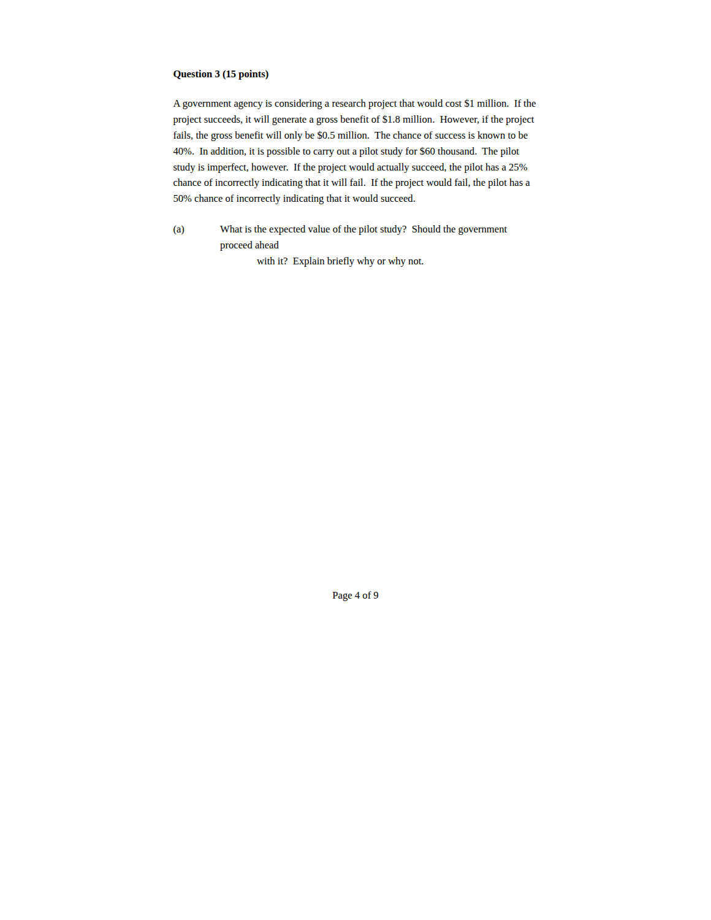Question 3 (15 points)
A government agency is considering a research project that would cost $1 million. If the project succeeds, it will generate a gross benefit of $1.8 million. However, if the project fails, the gross benefit will only be $0.5 million. The chance of success is known to be 40%. In addition, it is possible to carry out a pilot study for $60 thousand. The pilot study is imperfect, however. If the project would actually succeed, the pilot has a 25% chance of incorrectly indicating that it will fail. If the project would fail, the pilot has a 50% chance of incorrectly indicating that it would succeed.
(a) What is the expected value of the pilot study? Should the government proceed ahead with it? Explain briefly why or why not.
Page 4 of 9